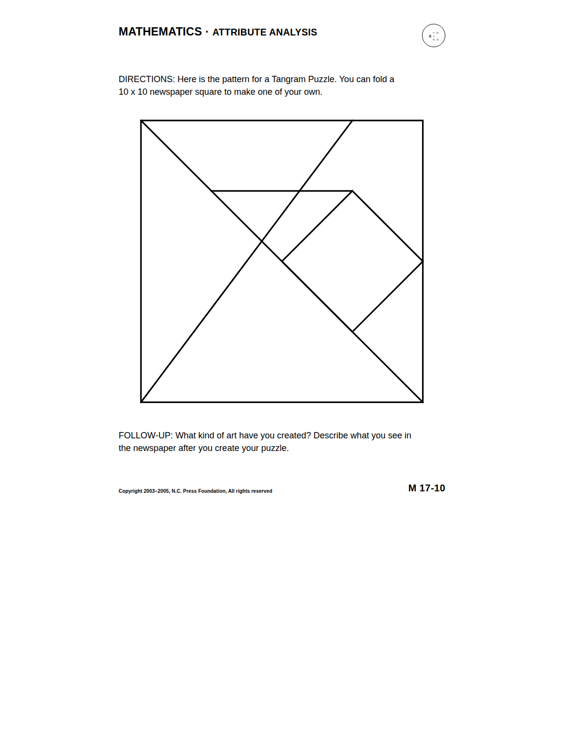Mathematics · Attribute Analysis
x − > ÷ < =
DIRECTIONS: Here is the pattern for a Tangram Puzzle. You can fold a 10 x 10 newspaper square to make one of your own.
FOLLOW-UP: What kind of art have you created? Describe what you see in the newspaper after you create your puzzle.
Copyright 2003–2005, N.C. Press Foundation, All rights reserved
M 17-10